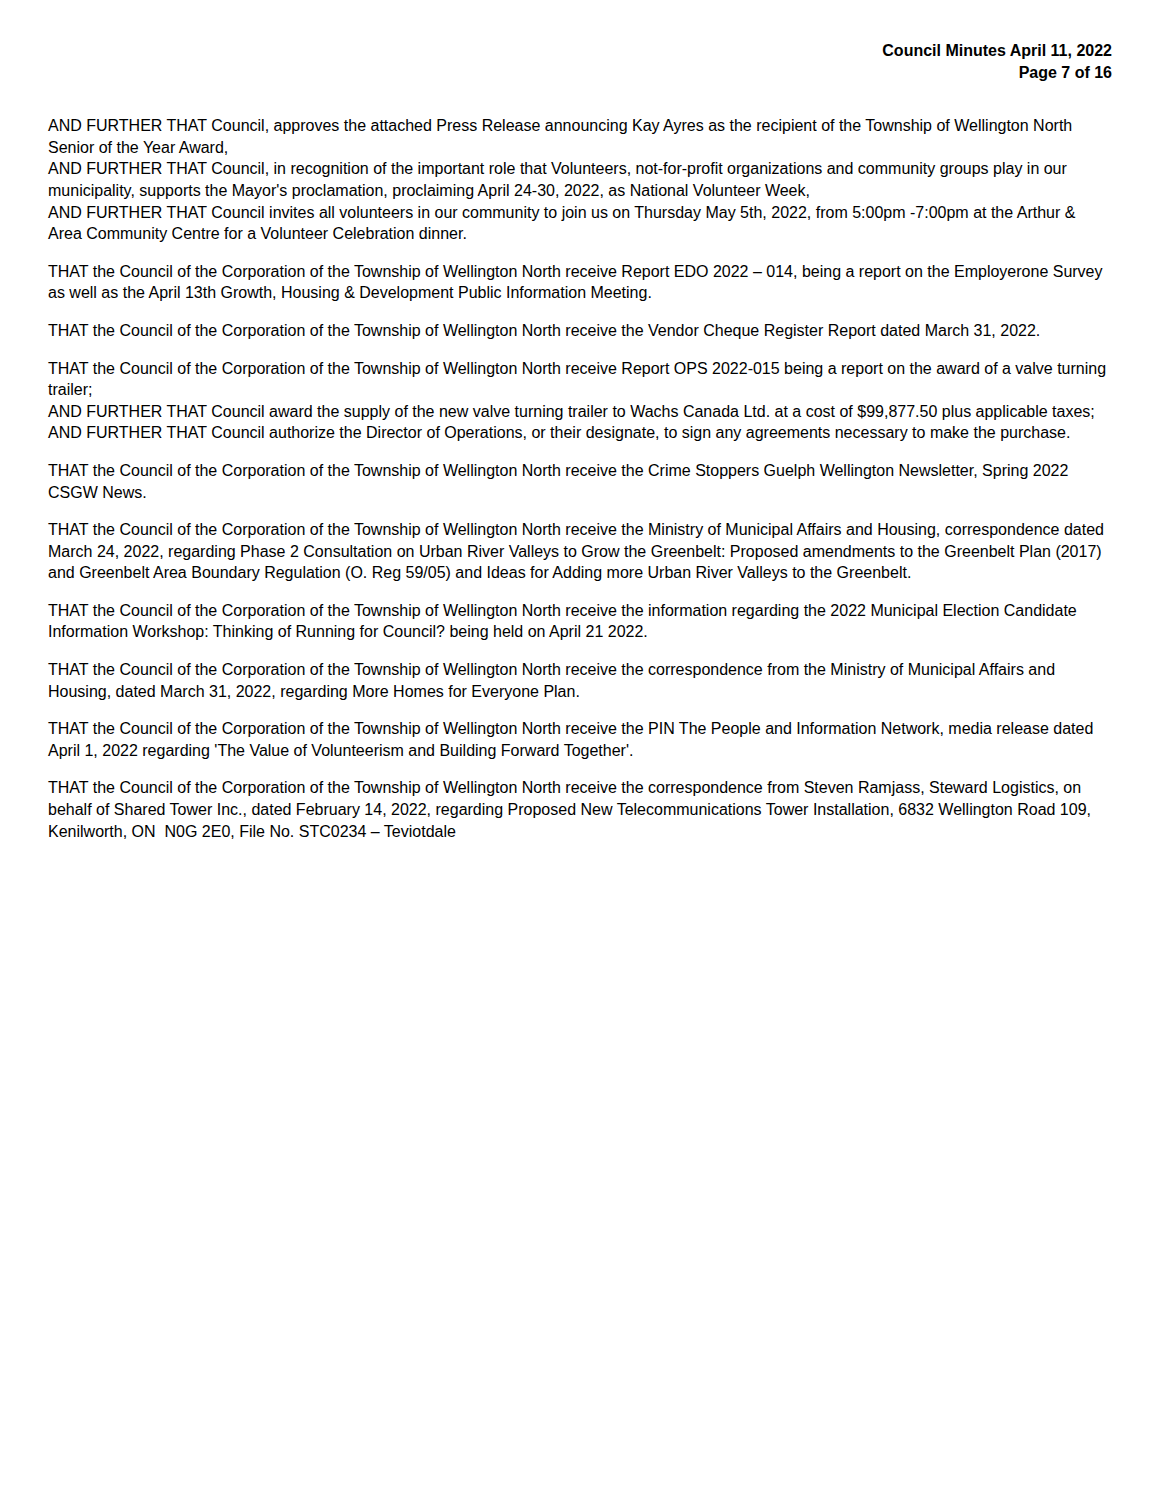Council Minutes April 11, 2022 Page 7 of 16
AND FURTHER THAT Council, approves the attached Press Release announcing Kay Ayres as the recipient of the Township of Wellington North Senior of the Year Award,
AND FURTHER THAT Council, in recognition of the important role that Volunteers, not-for-profit organizations and community groups play in our municipality, supports the Mayor's proclamation, proclaiming April 24-30, 2022, as National Volunteer Week,
AND FURTHER THAT Council invites all volunteers in our community to join us on Thursday May 5th, 2022, from 5:00pm -7:00pm at the Arthur & Area Community Centre for a Volunteer Celebration dinner.
THAT the Council of the Corporation of the Township of Wellington North receive Report EDO 2022 – 014, being a report on the Employerone Survey as well as the April 13th Growth, Housing & Development Public Information Meeting.
THAT the Council of the Corporation of the Township of Wellington North receive the Vendor Cheque Register Report dated March 31, 2022.
THAT the Council of the Corporation of the Township of Wellington North receive Report OPS 2022-015 being a report on the award of a valve turning trailer;
AND FURTHER THAT Council award the supply of the new valve turning trailer to Wachs Canada Ltd. at a cost of $99,877.50 plus applicable taxes;
AND FURTHER THAT Council authorize the Director of Operations, or their designate, to sign any agreements necessary to make the purchase.
THAT the Council of the Corporation of the Township of Wellington North receive the Crime Stoppers Guelph Wellington Newsletter, Spring 2022 CSGW News.
THAT the Council of the Corporation of the Township of Wellington North receive the Ministry of Municipal Affairs and Housing, correspondence dated March 24, 2022, regarding Phase 2 Consultation on Urban River Valleys to Grow the Greenbelt: Proposed amendments to the Greenbelt Plan (2017) and Greenbelt Area Boundary Regulation (O. Reg 59/05) and Ideas for Adding more Urban River Valleys to the Greenbelt.
THAT the Council of the Corporation of the Township of Wellington North receive the information regarding the 2022 Municipal Election Candidate Information Workshop: Thinking of Running for Council? being held on April 21 2022.
THAT the Council of the Corporation of the Township of Wellington North receive the correspondence from the Ministry of Municipal Affairs and Housing, dated March 31, 2022, regarding More Homes for Everyone Plan.
THAT the Council of the Corporation of the Township of Wellington North receive the PIN The People and Information Network, media release dated April 1, 2022 regarding 'The Value of Volunteerism and Building Forward Together'.
THAT the Council of the Corporation of the Township of Wellington North receive the correspondence from Steven Ramjass, Steward Logistics, on behalf of Shared Tower Inc., dated February 14, 2022, regarding Proposed New Telecommunications Tower Installation, 6832 Wellington Road 109, Kenilworth, ON N0G 2E0, File No. STC0234 – Teviotdale